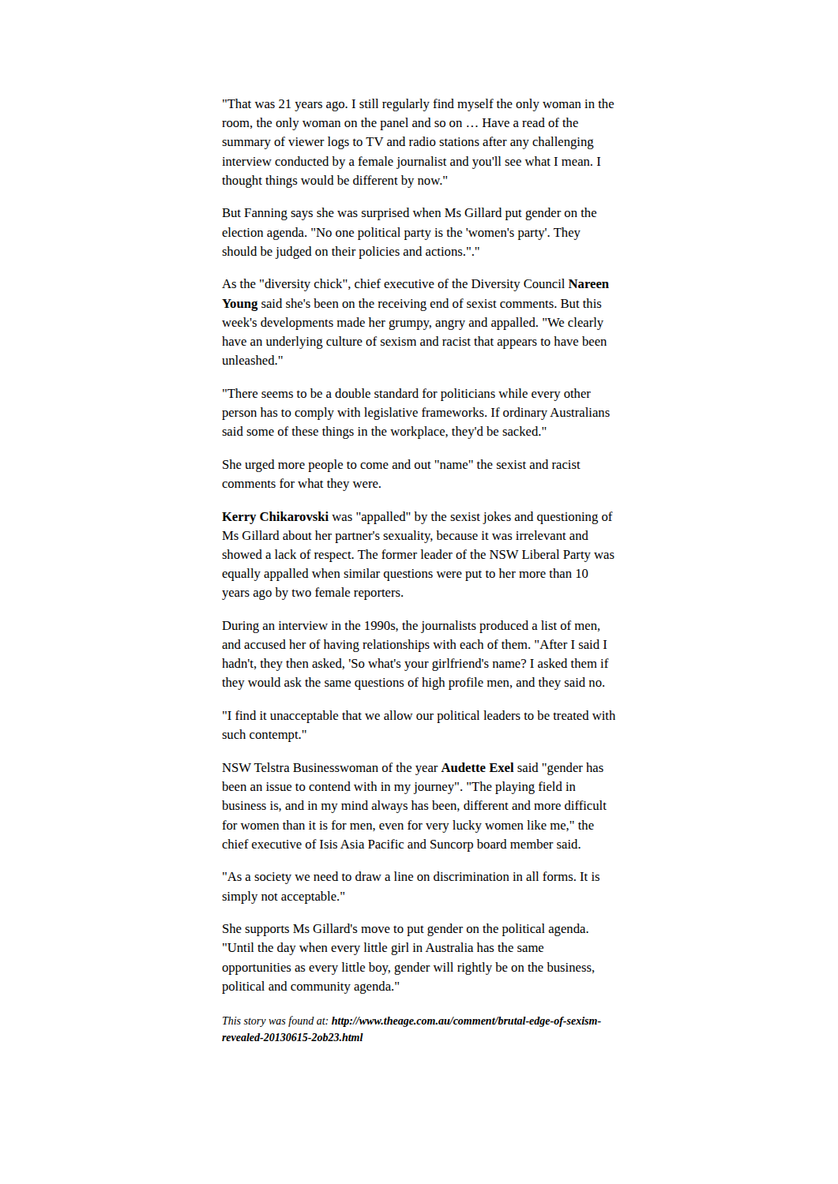"That was 21 years ago. I still regularly find myself the only woman in the room, the only woman on the panel and so on … Have a read of the summary of viewer logs to TV and radio stations after any challenging interview conducted by a female journalist and you'll see what I mean. I thought things would be different by now."
But Fanning says she was surprised when Ms Gillard put gender on the election agenda. "No one political party is the 'women's party'. They should be judged on their policies and actions."."
As the "diversity chick", chief executive of the Diversity Council Nareen Young said she's been on the receiving end of sexist comments. But this week's developments made her grumpy, angry and appalled. "We clearly have an underlying culture of sexism and racist that appears to have been unleashed."
"There seems to be a double standard for politicians while every other person has to comply with legislative frameworks. If ordinary Australians said some of these things in the workplace, they'd be sacked."
She urged more people to come and out "name" the sexist and racist comments for what they were.
Kerry Chikarovski was "appalled" by the sexist jokes and questioning of Ms Gillard about her partner's sexuality, because it was irrelevant and showed a lack of respect. The former leader of the NSW Liberal Party was equally appalled when similar questions were put to her more than 10 years ago by two female reporters.
During an interview in the 1990s, the journalists produced a list of men, and accused her of having relationships with each of them. "After I said I hadn't, they then asked, 'So what's your girlfriend's name? I asked them if they would ask the same questions of high profile men, and they said no.
"I find it unacceptable that we allow our political leaders to be treated with such contempt."
NSW Telstra Businesswoman of the year Audette Exel said "gender has been an issue to contend with in my journey". "The playing field in business is, and in my mind always has been, different and more difficult for women than it is for men, even for very lucky women like me," the chief executive of Isis Asia Pacific and Suncorp board member said.
"As a society we need to draw a line on discrimination in all forms. It is simply not acceptable."
She supports Ms Gillard's move to put gender on the political agenda. "Until the day when every little girl in Australia has the same opportunities as every little boy, gender will rightly be on the business, political and community agenda."
This story was found at: http://www.theage.com.au/comment/brutal-edge-of-sexism-revealed-20130615-2ob23.html